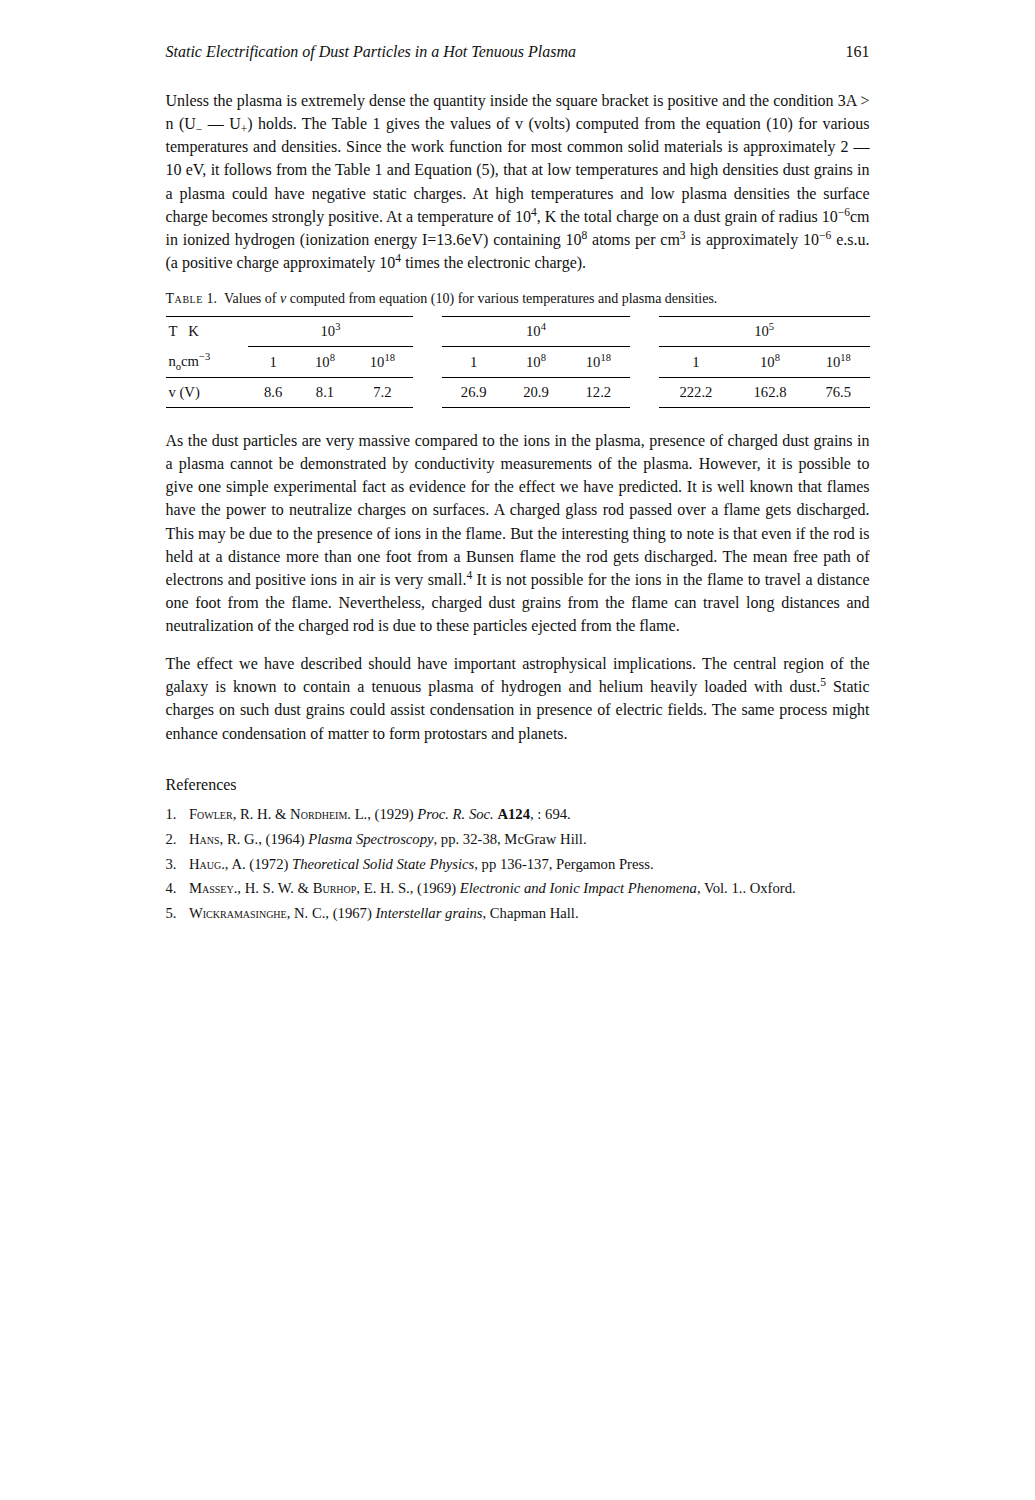Static Electrification of Dust Particles in a Hot Tenuous Plasma 161
Unless the plasma is extremely dense the quantity inside the square bracket is positive and the condition 3A > n (U− — U+) holds. The Table 1 gives the values of v (volts) computed from the equation (10) for various temperatures and densities. Since the work function for most common solid materials is approximately 2 — 10 eV, it follows from the Table 1 and Equation (5), that at low temperatures and high densities dust grains in a plasma could have negative static charges. At high temperatures and low plasma densities the surface charge becomes strongly positive. At a temperature of 104, K the total charge on a dust grain of radius 10−6cm in ionized hydrogen (ionization energy I=13.6eV) containing 108 atoms per cm3 is approximately 10−6 e.s.u. (a positive charge approximately 104 times the electronic charge).
Table 1. Values of v computed from equation (10) for various temperatures and plasma densities.
| T K | 10 3 | | 10 4 | | 10 5 |
| --- | --- | --- | --- | --- | --- |
| n o cm −3 | 1 | 10 8 | 10 18 | | 1 | 10 8 | 10 18 | | 1 | 10 8 | 10 18 |
| v (V) | 8.6 | 8.1 | 7.2 | | 26.9 | 20.9 | 12.2 | | 222.2 | 162.8 | 76.5 |
As the dust particles are very massive compared to the ions in the plasma, presence of charged dust grains in a plasma cannot be demonstrated by conductivity measurements of the plasma. However, it is possible to give one simple experimental fact as evidence for the effect we have predicted. It is well known that flames have the power to neutralize charges on surfaces. A charged glass rod passed over a flame gets discharged. This may be due to the presence of ions in the flame. But the interesting thing to note is that even if the rod is held at a distance more than one foot from a Bunsen flame the rod gets discharged. The mean free path of electrons and positive ions in air is very small.4 It is not possible for the ions in the flame to travel a distance one foot from the flame. Nevertheless, charged dust grains from the flame can travel long distances and neutralization of the charged rod is due to these particles ejected from the flame.
The effect we have described should have important astrophysical implications. The central region of the galaxy is known to contain a tenuous plasma of hydrogen and helium heavily loaded with dust.5 Static charges on such dust grains could assist condensation in presence of electric fields. The same process might enhance condensation of matter to form protostars and planets.
References
Fowler, R. H. & Nordheim. L., (1929) Proc. R. Soc. A124, : 694.
Hans, R. G., (1964) Plasma Spectroscopy, pp. 32-38, McGraw Hill.
Haug., A. (1972) Theoretical Solid State Physics, pp 136-137, Pergamon Press.
Massey., H. S. W. & Burhop, E. H. S., (1969) Electronic and Ionic Impact Phenomena, Vol. 1.. Oxford.
Wickramasinghe, N. C., (1967) Interstellar grains, Chapman Hall.